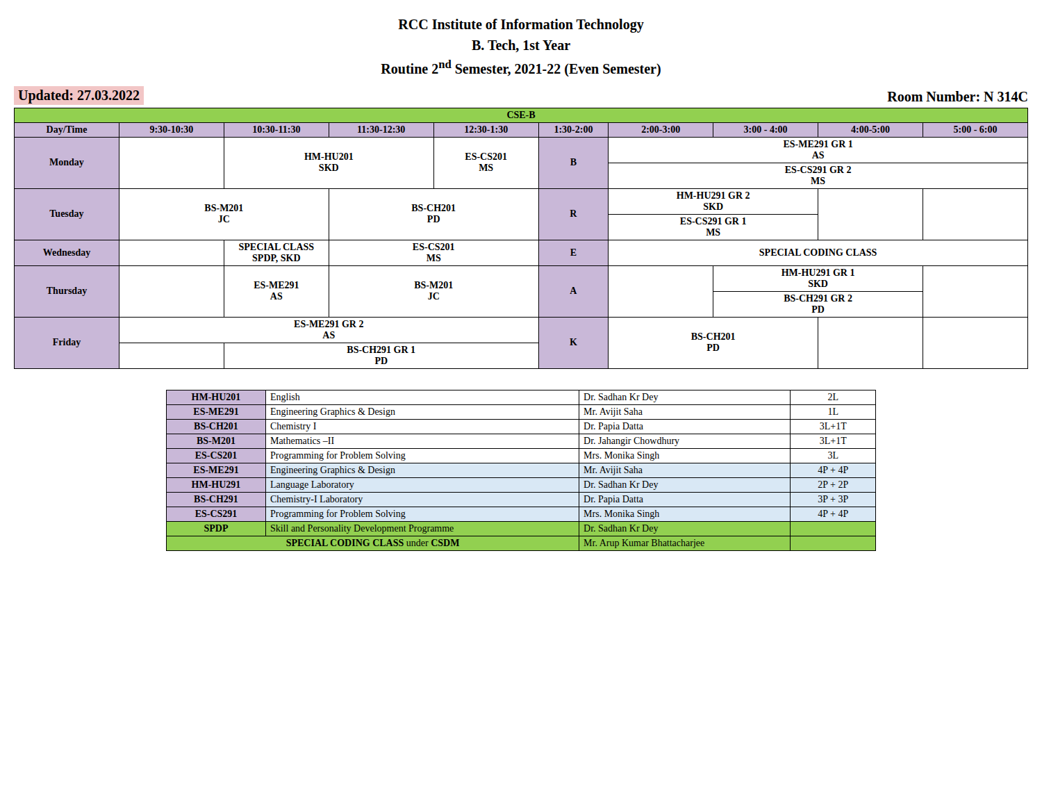RCC Institute of Information Technology
B. Tech, 1st Year
Routine 2nd Semester, 2021-22 (Even Semester)
Updated: 27.03.2022 Room Number: N 314C
| CSE-B |
| Day/Time | 9:30-10:30 | 10:30-11:30 | 11:30-12:30 | 12:30-1:30 | 1:30-2:00 | 2:00-3:00 | 3:00 - 4:00 | 4:00-5:00 | 5:00 - 6:00 |
| Monday | | HM-HU201 SKD | ES-CS201 MS | B | ES-ME291 GR 1 AS |
| ES-CS291 GR 2 MS |
| Tuesday | BS-M201 JC | BS-CH201 PD | R | HM-HU291 GR 2 SKD | | |
| ES-CS291 GR 1 MS |
| Wednesday | | SPECIAL CLASS SPDP, SKD | ES-CS201 MS | E | SPECIAL CODING CLASS |
| Thursday | | ES-ME291 AS | BS-M201 JC | A | | HM-HU291 GR 1 SKD | |
| BS-CH291 GR 2 PD |
| Friday | ES-ME291 GR 2 AS | K | BS-CH201 PD | | |
| | BS-CH291 GR 1 PD |
| HM-HU201 | English | Dr. Sadhan Kr Dey | 2L |
| ES-ME291 | Engineering Graphics & Design | Mr. Avijit Saha | 1L |
| BS-CH201 | Chemistry I | Dr. Papia Datta | 3L+1T |
| BS-M201 | Mathematics –II | Dr. Jahangir Chowdhury | 3L+1T |
| ES-CS201 | Programming for Problem Solving | Mrs. Monika Singh | 3L |
| ES-ME291 | Engineering Graphics & Design | Mr. Avijit Saha | 4P + 4P |
| HM-HU291 | Language Laboratory | Dr. Sadhan Kr Dey | 2P + 2P |
| BS-CH291 | Chemistry-I Laboratory | Dr. Papia Datta | 3P + 3P |
| ES-CS291 | Programming for Problem Solving | Mrs. Monika Singh | 4P + 4P |
| SPDP | Skill and Personality Development Programme | Dr. Sadhan Kr Dey | |
| SPECIAL CODING CLASS under CSDM | Mr. Arup Kumar Bhattacharjee | |